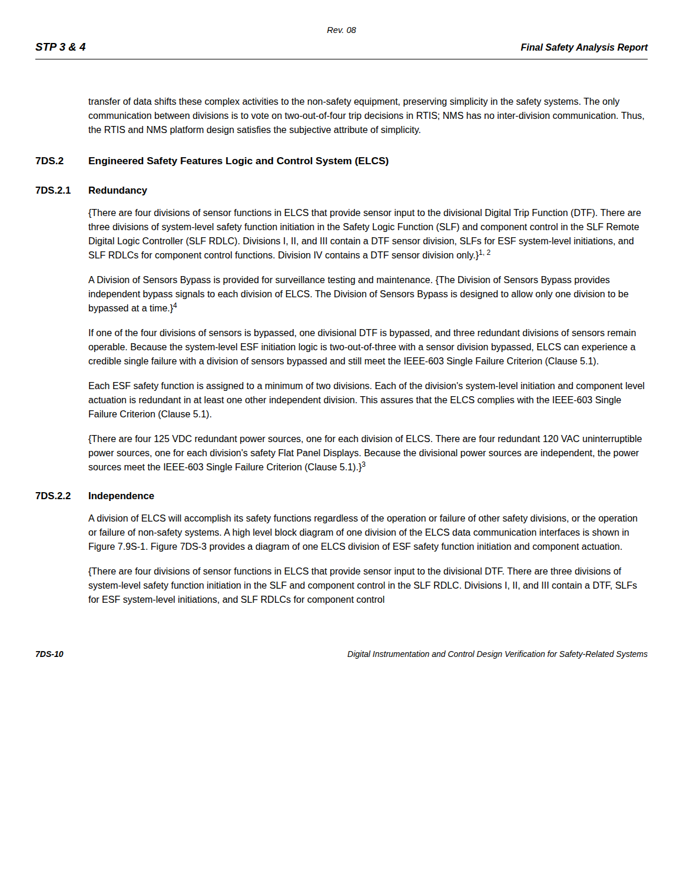Rev. 08
STP 3 & 4
Final Safety Analysis Report
transfer of data shifts these complex activities to the non-safety equipment, preserving simplicity in the safety systems. The only communication between divisions is to vote on two-out-of-four trip decisions in RTIS; NMS has no inter-division communication. Thus, the RTIS and NMS platform design satisfies the subjective attribute of simplicity.
7DS.2 Engineered Safety Features Logic and Control System (ELCS)
7DS.2.1 Redundancy
{There are four divisions of sensor functions in ELCS that provide sensor input to the divisional Digital Trip Function (DTF). There are three divisions of system-level safety function initiation in the Safety Logic Function (SLF) and component control in the SLF Remote Digital Logic Controller (SLF RDLC). Divisions I, II, and III contain a DTF sensor division, SLFs for ESF system-level initiations, and SLF RDLCs for component control functions. Division IV contains a DTF sensor division only.}1, 2
A Division of Sensors Bypass is provided for surveillance testing and maintenance. {The Division of Sensors Bypass provides independent bypass signals to each division of ELCS. The Division of Sensors Bypass is designed to allow only one division to be bypassed at a time.}4
If one of the four divisions of sensors is bypassed, one divisional DTF is bypassed, and three redundant divisions of sensors remain operable. Because the system-level ESF initiation logic is two-out-of-three with a sensor division bypassed, ELCS can experience a credible single failure with a division of sensors bypassed and still meet the IEEE-603 Single Failure Criterion (Clause 5.1).
Each ESF safety function is assigned to a minimum of two divisions. Each of the division's system-level initiation and component level actuation is redundant in at least one other independent division. This assures that the ELCS complies with the IEEE-603 Single Failure Criterion (Clause 5.1).
{There are four 125 VDC redundant power sources, one for each division of ELCS. There are four redundant 120 VAC uninterruptible power sources, one for each division's safety Flat Panel Displays. Because the divisional power sources are independent, the power sources meet the IEEE-603 Single Failure Criterion (Clause 5.1).}3
7DS.2.2 Independence
A division of ELCS will accomplish its safety functions regardless of the operation or failure of other safety divisions, or the operation or failure of non-safety systems. A high level block diagram of one division of the ELCS data communication interfaces is shown in Figure 7.9S-1. Figure 7DS-3 provides a diagram of one ELCS division of ESF safety function initiation and component actuation.
{There are four divisions of sensor functions in ELCS that provide sensor input to the divisional DTF. There are three divisions of system-level safety function initiation in the SLF and component control in the SLF RDLC. Divisions I, II, and III contain a DTF, SLFs for ESF system-level initiations, and SLF RDLCs for component control
7DS-10
Digital Instrumentation and Control Design Verification for Safety-Related Systems